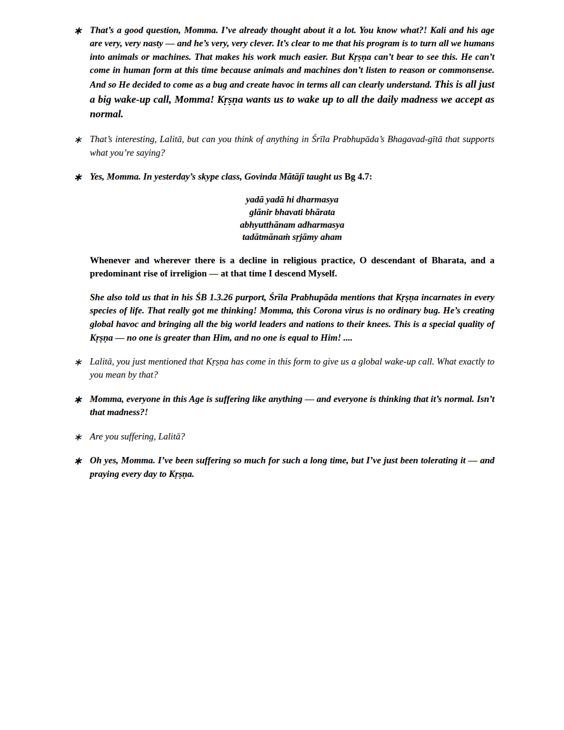That’s a good question, Momma. I’ve already thought about it a lot. You know what?! Kali and his age are very, very nasty — and he’s very, very clever. It’s clear to me that his program is to turn all we humans into animals or machines. That makes his work much easier. But Kṛṣṇa can’t bear to see this. He can’t come in human form at this time because animals and machines don’t listen to reason or commonsense. And so He decided to come as a bug and create havoc in terms all can clearly understand. This is all just a big wake-up call, Momma! Kṛṣṇa wants us to wake up to all the daily madness we accept as normal.
That’s interesting, Lalitā, but can you think of anything in Śrīla Prabhupāda’s Bhagavad-gītā that supports what you’re saying?
Yes, Momma. In yesterday’s skype class, Govinda Mātājī taught us Bg 4.7:
yadā yadā hi dharmasya
glānir bhavati bhārata
abhyutthānam adharmasya
tadātmānaṁ sṛjāmy aham
Whenever and wherever there is a decline in religious practice, O descendant of Bharata, and a predominant rise of irreligion — at that time I descend Myself.
She also told us that in his ŚB 1.3.26 purport, Śrīla Prabhupāda mentions that Kṛṣṇa incarnates in every species of life. That really got me thinking! Momma, this Corona virus is no ordinary bug. He’s creating global havoc and bringing all the big world leaders and nations to their knees. This is a special quality of Kṛṣṇa — no one is greater than Him, and no one is equal to Him! ....
Lalitā, you just mentioned that Kṛṣṇa has come in this form to give us a global wake-up call. What exactly to you mean by that?
Momma, everyone in this Age is suffering like anything — and everyone is thinking that it’s normal. Isn’t that madness?!
Are you suffering, Lalitā?
Oh yes, Momma. I’ve been suffering so much for such a long time, but I’ve just been tolerating it — and praying every day to Kṛṣṇa.